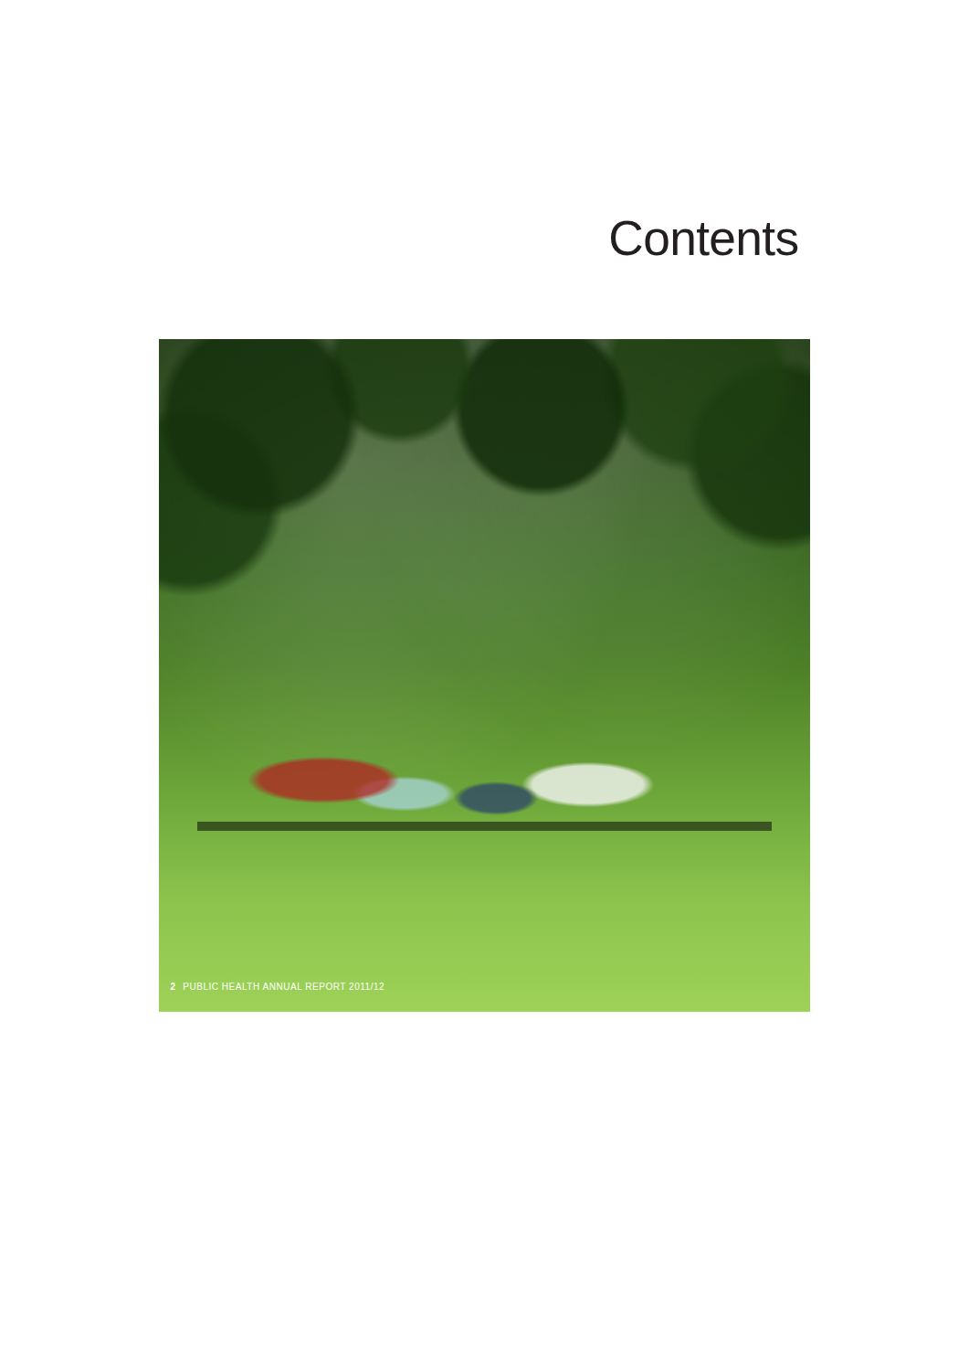Contents
2 Public Health Annual Report 2011/12